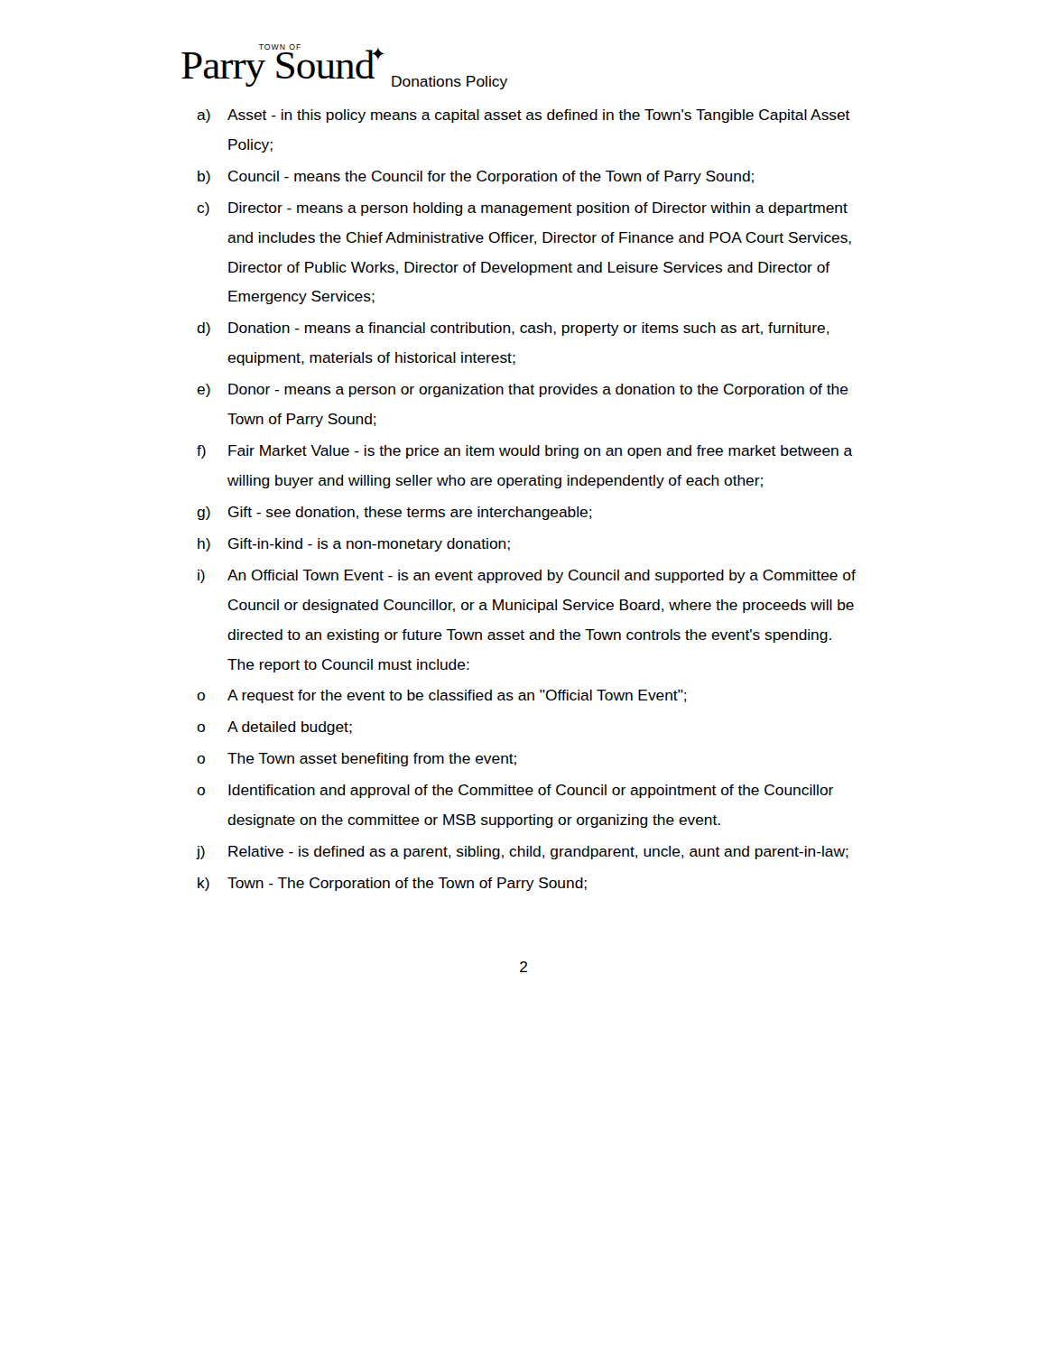TOWN OF
Parry Sound✦
Donations Policy
Asset - in this policy means a capital asset as defined in the Town's Tangible Capital Asset Policy;
Council - means the Council for the Corporation of the Town of Parry Sound;
Director - means a person holding a management position of Director within a department and includes the Chief Administrative Officer, Director of Finance and POA Court Services, Director of Public Works, Director of Development and Leisure Services and Director of Emergency Services;
Donation - means a financial contribution, cash, property or items such as art, furniture, equipment, materials of historical interest;
Donor - means a person or organization that provides a donation to the Corporation of the Town of Parry Sound;
Fair Market Value - is the price an item would bring on an open and free market between a willing buyer and willing seller who are operating independently of each other;
Gift - see donation, these terms are interchangeable;
Gift-in-kind - is a non-monetary donation;
An Official Town Event - is an event approved by Council and supported by a Committee of Council or designated Councillor, or a Municipal Service Board, where the proceeds will be directed to an existing or future Town asset and the Town controls the event's spending. The report to Council must include:
A request for the event to be classified as an "Official Town Event";
A detailed budget;
The Town asset benefiting from the event;
Identification and approval of the Committee of Council or appointment of the Councillor designate on the committee or MSB supporting or organizing the event.
Relative - is defined as a parent, sibling, child, grandparent, uncle, aunt and parent-in-law;
Town - The Corporation of the Town of Parry Sound;
2